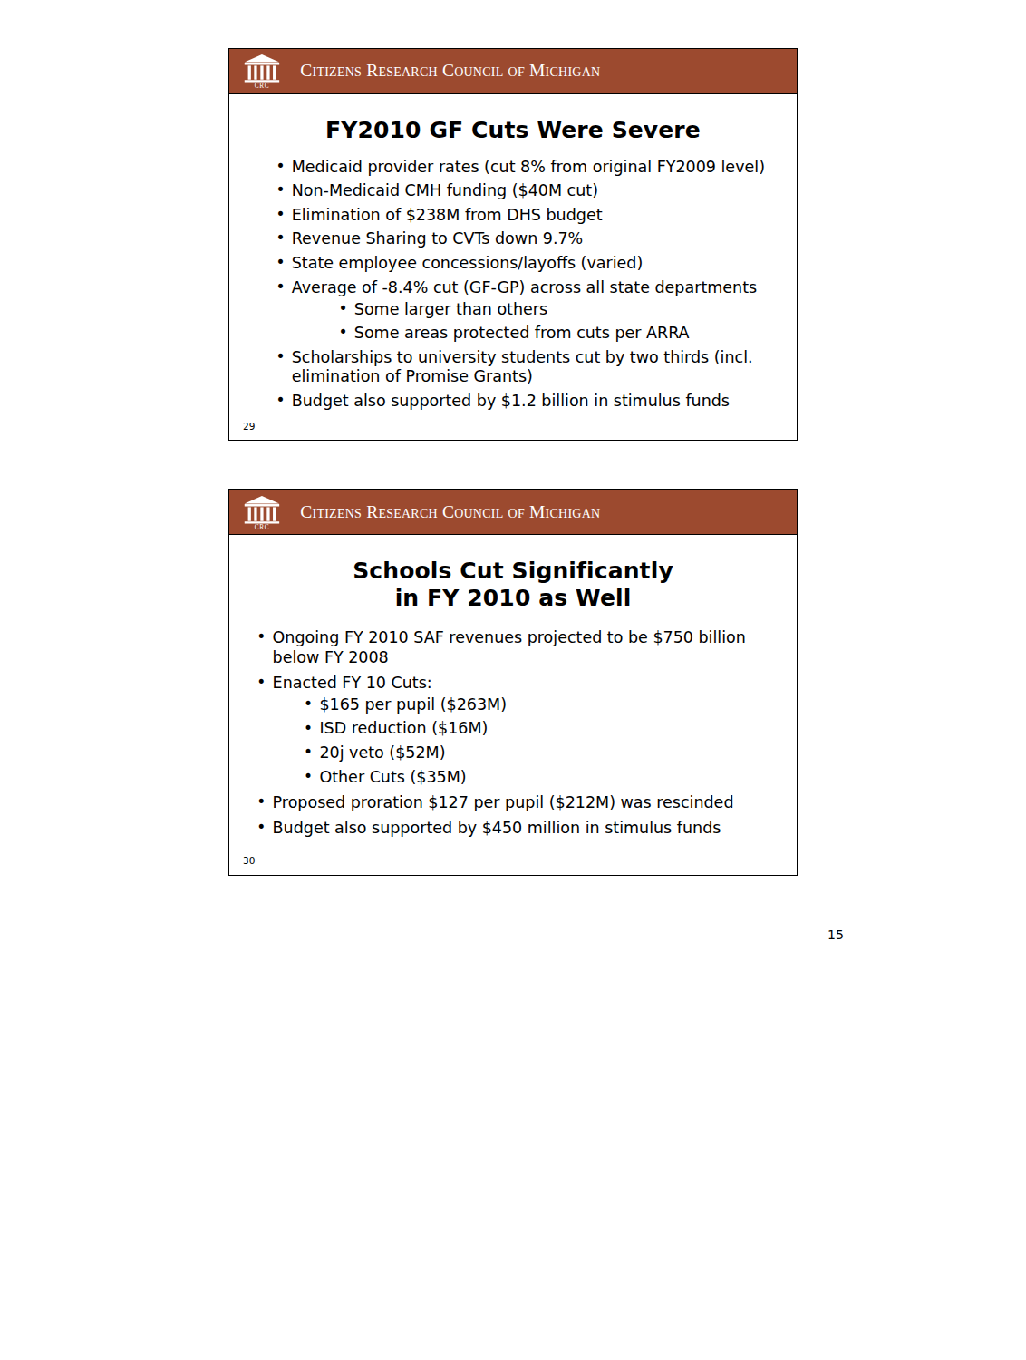CRC
Citizens Research Council of Michigan
FY2010 GF Cuts Were Severe
Medicaid provider rates (cut 8% from original FY2009 level)
Non-Medicaid CMH funding ($40M cut)
Elimination of $238M from DHS budget
Revenue Sharing to CVTs down 9.7%
State employee concessions/layoffs (varied)
Average of -8.4% cut (GF-GP) across all state departments
Some larger than others
Some areas protected from cuts per ARRA
Scholarships to university students cut by two thirds (incl. elimination of Promise Grants)
Budget also supported by $1.2 billion in stimulus funds
29
CRC
Citizens Research Council of Michigan
Schools Cut Significantly
in FY 2010 as Well
Ongoing FY 2010 SAF revenues projected to be $750 billion below FY 2008
Enacted FY 10 Cuts:
$165 per pupil ($263M)
ISD reduction ($16M)
20j veto ($52M)
Other Cuts ($35M)
Proposed proration $127 per pupil ($212M) was rescinded
Budget also supported by $450 million in stimulus funds
30
15